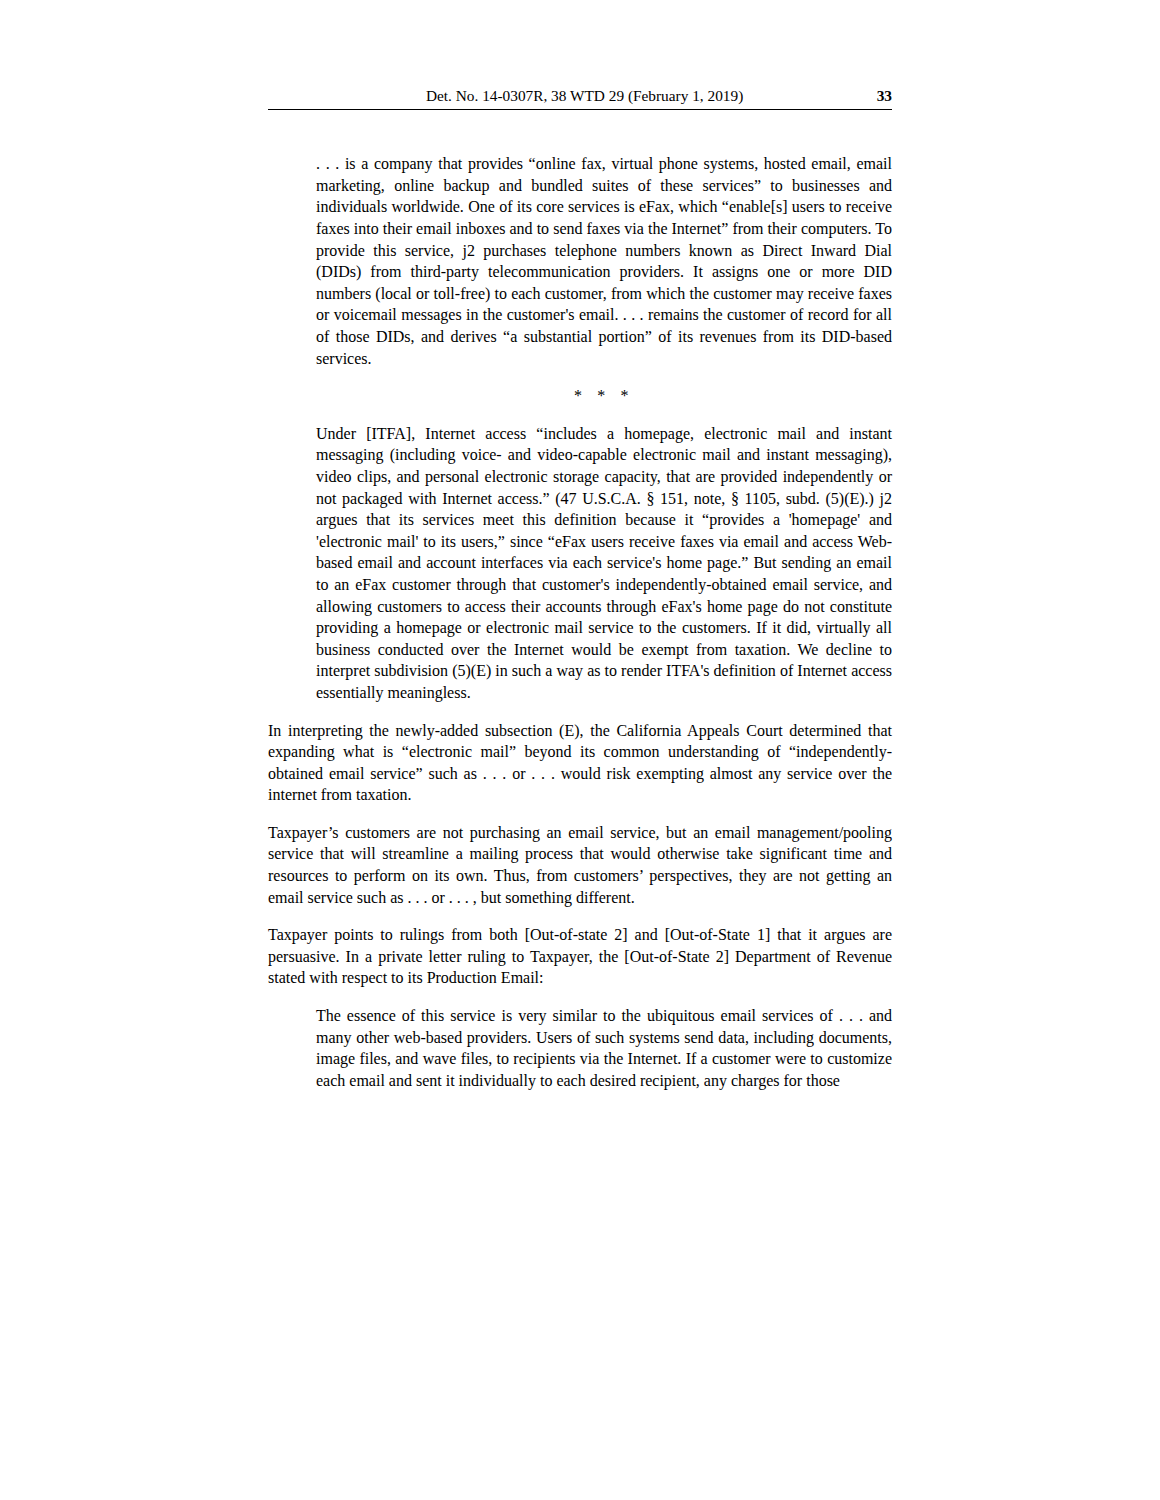Det. No. 14-0307R, 38 WTD 29 (February 1, 2019)
33
. . . is a company that provides “online fax, virtual phone systems, hosted email, email marketing, online backup and bundled suites of these services” to businesses and individuals worldwide. One of its core services is eFax, which “enable[s] users to receive faxes into their email inboxes and to send faxes via the Internet” from their computers. To provide this service, j2 purchases telephone numbers known as Direct Inward Dial (DIDs) from third-party telecommunication providers. It assigns one or more DID numbers (local or toll-free) to each customer, from which the customer may receive faxes or voicemail messages in the customer's email. . . . remains the customer of record for all of those DIDs, and derives “a substantial portion” of its revenues from its DID-based services.
* * *
Under [ITFA], Internet access “includes a homepage, electronic mail and instant messaging (including voice- and video-capable electronic mail and instant messaging), video clips, and personal electronic storage capacity, that are provided independently or not packaged with Internet access.” (47 U.S.C.A. § 151, note, § 1105, subd. (5)(E).) j2 argues that its services meet this definition because it “provides a 'homepage' and 'electronic mail' to its users,” since “eFax users receive faxes via email and access Web-based email and account interfaces via each service's home page.” But sending an email to an eFax customer through that customer's independently-obtained email service, and allowing customers to access their accounts through eFax's home page do not constitute providing a homepage or electronic mail service to the customers. If it did, virtually all business conducted over the Internet would be exempt from taxation. We decline to interpret subdivision (5)(E) in such a way as to render ITFA's definition of Internet access essentially meaningless.
In interpreting the newly-added subsection (E), the California Appeals Court determined that expanding what is “electronic mail” beyond its common understanding of “independently-obtained email service” such as . . . or . . . would risk exempting almost any service over the internet from taxation.
Taxpayer’s customers are not purchasing an email service, but an email management/pooling service that will streamline a mailing process that would otherwise take significant time and resources to perform on its own. Thus, from customers’ perspectives, they are not getting an email service such as . . . or . . . , but something different.
Taxpayer points to rulings from both [Out-of-state 2] and [Out-of-State 1] that it argues are persuasive. In a private letter ruling to Taxpayer, the [Out-of-State 2] Department of Revenue stated with respect to its Production Email:
The essence of this service is very similar to the ubiquitous email services of . . . and many other web-based providers. Users of such systems send data, including documents, image files, and wave files, to recipients via the Internet. If a customer were to customize each email and sent it individually to each desired recipient, any charges for those